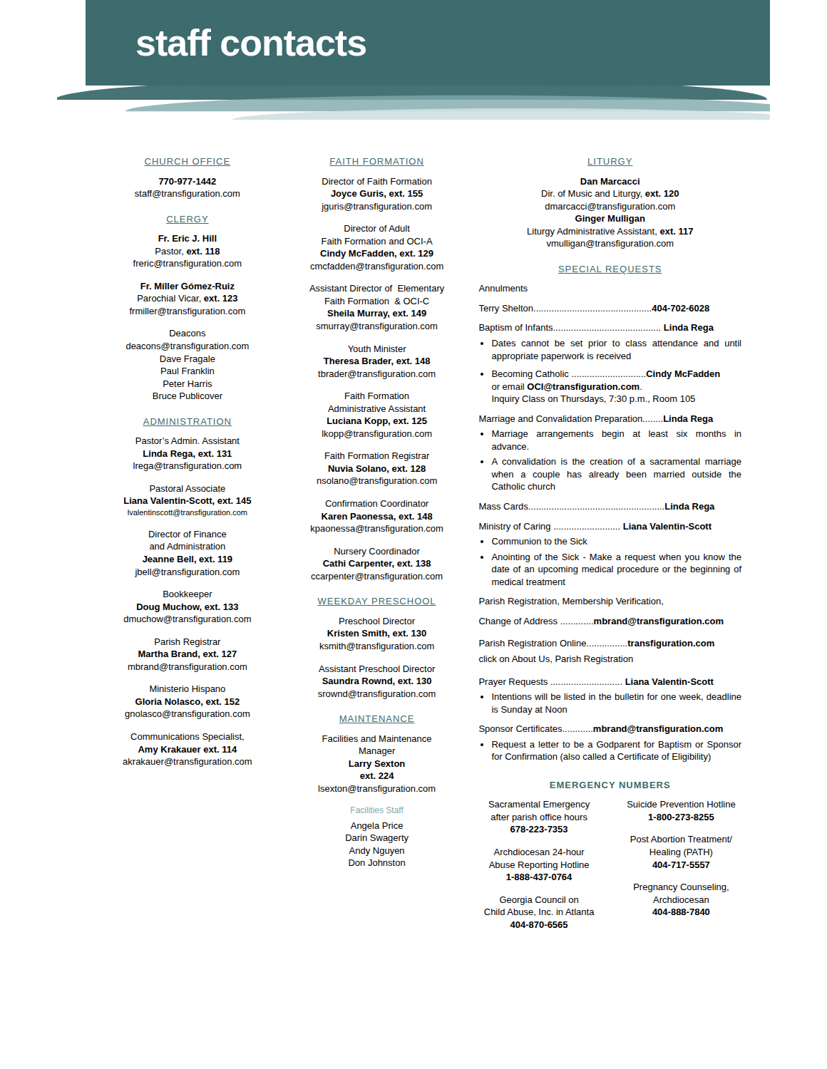staff contacts
CHURCH OFFICE
770-977-1442
staff@transfiguration.com
CLERGY
Fr. Eric J. Hill
Pastor, ext. 118
freric@transfiguration.com
Fr. Míller Gómez-Ruiz
Parochial Vicar, ext. 123
frmiller@transfiguration.com
Deacons
deacons@transfiguration.com
Dave Fragale
Paul Franklin
Peter Harris
Bruce Publicover
ADMINISTRATION
Pastor’s Admin. Assistant
Linda Rega, ext. 131
lrega@transfiguration.com
Pastoral Associate
Liana Valentin-Scott, ext. 145
lvalentinscott@transfiguration.com
Director of Finance
and Administration
Jeanne Bell, ext. 119
jbell@transfiguration.com
Bookkeeper
Doug Muchow, ext. 133
dmuchow@transfiguration.com
Parish Registrar
Martha Brand, ext. 127
mbrand@transfiguration.com
Ministerio Hispano
Gloria Nolasco, ext. 152
gnolasco@transfiguration.com
Communications Specialist,
Amy Krakauer ext. 114
akrakauer@transfiguration.com
FAITH FORMATION
Director of Faith Formation
Joyce Guris, ext. 155
jguris@transfiguration.com
Director of Adult
Faith Formation and OCI-A
Cindy McFadden, ext. 129
cmcfadden@transfiguration.com
Assistant Director of Elementary
Faith Formation & OCI-C
Sheila Murray, ext. 149
smurray@transfiguration.com
Youth Minister
Theresa Brader, ext. 148
tbrader@transfiguration.com
Faith Formation
Administrative Assistant
Luciana Kopp, ext. 125
lkopp@transfiguration.com
Faith Formation Registrar
Nuvia Solano, ext. 128
nsolano@transfiguration.com
Confirmation Coordinator
Karen Paonessa, ext. 148
kpaonessa@transfiguration.com
Nursery Coordinador
Cathi Carpenter, ext. 138
ccarpenter@transfiguration.com
WEEKDAY PRESCHOOL
Preschool Director
Kristen Smith, ext. 130
ksmith@transfiguration.com
Assistant Preschool Director
Saundra Rownd, ext. 130
srownd@transfiguration.com
MAINTENANCE
Facilities and Maintenance
Manager
Larry Sexton
ext. 224
lsexton@transfiguration.com
Facilities Staff
Angela Price
Darin Swagerty
Andy Nguyen
Don Johnston
LITURGY
Dan Marcacci
Dir. of Music and Liturgy, ext. 120
dmarcacci@transfiguration.com
Ginger Mulligan
Liturgy Administrative Assistant, ext. 117
vmulligan@transfiguration.com
SPECIAL REQUESTS
Annulments
Terry Shelton.............................................. 404-702-6028
Baptism of Infants.......................................... Linda Rega
Dates cannot be set prior to class attendance and until appropriate paperwork is received
Becoming Catholic ............................. Cindy McFadden
or email OCI@transfiguration.com.
Inquiry Class on Thursdays, 7:30 p.m., Room 105
Marriage and Convalidation Preparation........ Linda Rega
Marriage arrangements begin at least six months in advance.
A convalidation is the creation of a sacramental marriage when a couple has already been married outside the Catholic church
Mass Cards..................................................... Linda Rega
Ministry of Caring .......................... Liana Valentin-Scott
Communion to the Sick
Anointing of the Sick - Make a request when you know the date of an upcoming medical procedure or the beginning of medical treatment
Parish Registration, Membership Verification,
Change of Address ............. mbrand@transfiguration.com
Parish Registration Online................ transfiguration.com
click on About Us, Parish Registration
Prayer Requests ............................ Liana Valentin-Scott
Intentions will be listed in the bulletin for one week, deadline is Sunday at Noon
Sponsor Certificates............ mbrand@transfiguration.com
Request a letter to be a Godparent for Baptism or Sponsor for Confirmation (also called a Certificate of Eligibility)
EMERGENCY NUMBERS
Sacramental Emergency
after parish office hours
678-223-7353
Archdiocesan 24-hour
Abuse Reporting Hotline
1-888-437-0764
Georgia Council on
Child Abuse, Inc. in Atlanta
404-870-6565
Suicide Prevention Hotline
1-800-273-8255
Post Abortion Treatment/
Healing (PATH)
404-717-5557
Pregnancy Counseling,
Archdiocesan
404-888-7840